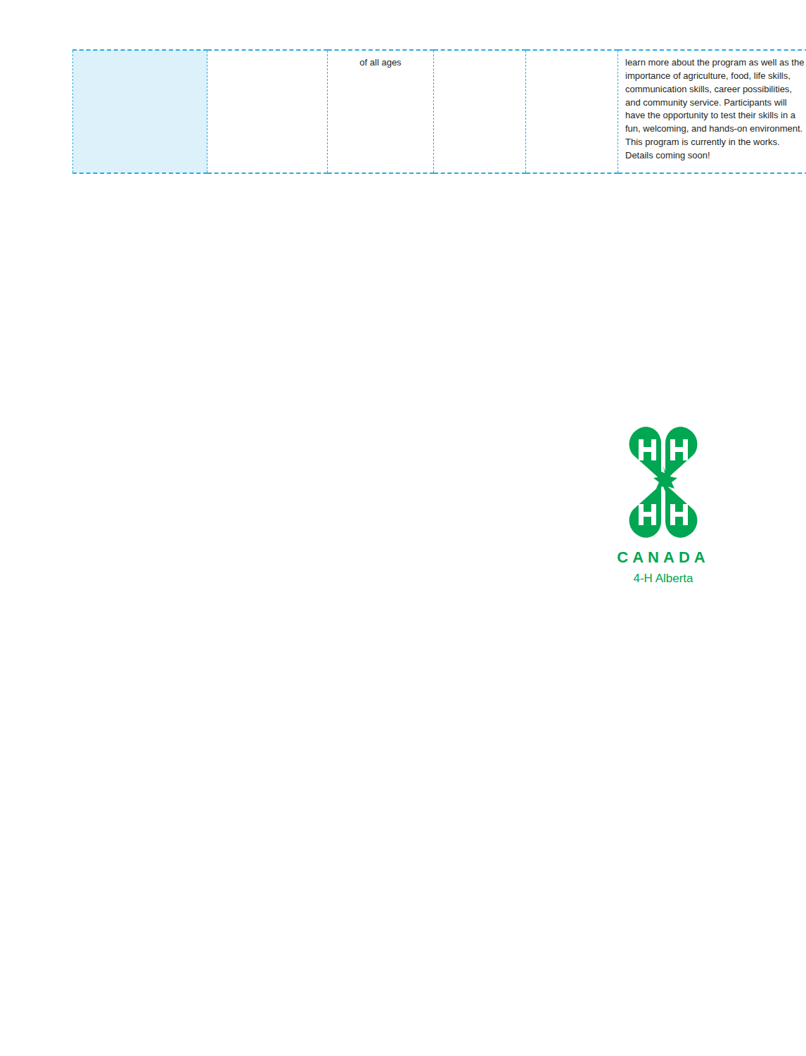| | | of all ages | | | learn more about the program as well as the importance of agriculture, food, life skills, communication skills, career possibilities, and community service. Participants will have the opportunity to test their skills in a fun, welcoming, and hands-on environment. This program is currently in the works. Details coming soon! |
CANADA
4-H Alberta